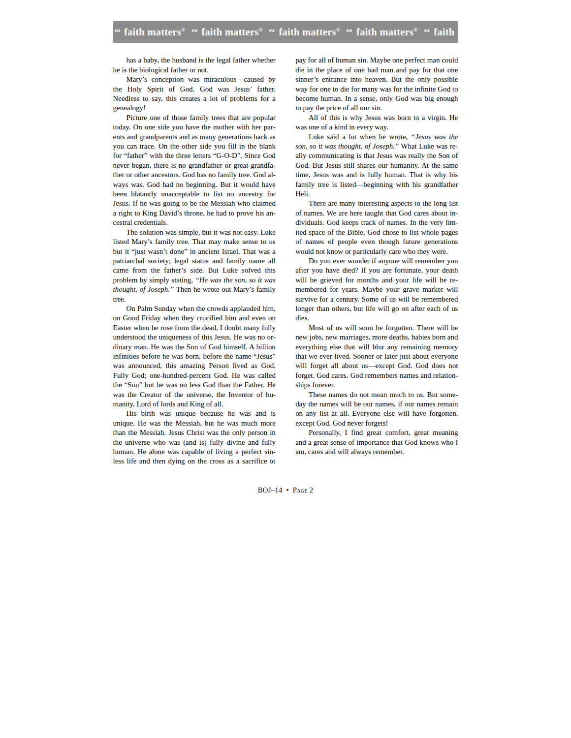∾ faith matters® ∾ faith matters® ∾ faith matters® ∾ faith matters® ∾ faith matters®
has a baby, the husband is the legal father whether he is the biological father or not.
Mary’s conception was miraculous—caused by the Holy Spirit of God. God was Jesus’ father. Needless to say, this creates a lot of problems for a genealogy!
Picture one of those family trees that are popular today. On one side you have the mother with her parents and grandparents and as many generations back as you can trace. On the other side you fill in the blank for “father” with the three letters “G-O-D”. Since God never began, there is no grandfather or great-grandfather or other ancestors. God has no family tree. God always was. God had no beginning. But it would have been blatantly unacceptable to list no ancestry for Jesus. If he was going to be the Messiah who claimed a right to King David’s throne, he had to prove his ancestral credentials.
The solution was simple, but it was not easy. Luke listed Mary’s family tree. That may make sense to us but it “just wasn’t done” in ancient Israel. That was a patriarchal society; legal status and family name all came from the father’s side. But Luke solved this problem by simply stating, “He was the son, so it was thought, of Joseph.” Then he wrote out Mary’s family tree.
On Palm Sunday when the crowds applauded him, on Good Friday when they crucified him and even on Easter when he rose from the dead, I doubt many fully understood the uniqueness of this Jesus. He was no ordinary man. He was the Son of God himself. A billion infinities before he was born, before the name “Jesus” was announced, this amazing Person lived as God. Fully God; one-hundred-percent God. He was called the “Son” but he was no less God than the Father. He was the Creator of the universe, the Inventor of humanity, Lord of lords and King of all.
His birth was unique because he was and is unique. He was the Messiah, but he was much more than the Messiah. Jesus Christ was the only person in the universe who was (and is) fully divine and fully human. He alone was capable of living a perfect sinless life and then dying on the cross as a sacrifice to pay for all of human sin. Maybe one perfect man could die in the place of one bad man and pay for that one sinner’s entrance into heaven. But the only possible way for one to die for many was for the infinite God to become human. In a sense, only God was big enough to pay the price of all our sin.
All of this is why Jesus was born to a virgin. He was one of a kind in every way.
Luke said a lot when he wrote, “Jesus was the son, so it was thought, of Joseph.” What Luke was really communicating is that Jesus was really the Son of God. But Jesus still shares our humanity. At the same time, Jesus was and is fully human. That is why his family tree is listed—beginning with his grandfather Heli.
There are many interesting aspects to the long list of names. We are here taught that God cares about individuals. God keeps track of names. In the very limited space of the Bible, God chose to list whole pages of names of people even though future generations would not know or particularly care who they were.
Do you ever wonder if anyone will remember you after you have died? If you are fortunate, your death will be grieved for months and your life will be remembered for years. Maybe your grave marker will survive for a century. Some of us will be remembered longer than others, but life will go on after each of us dies.
Most of us will soon be forgotten. There will be new jobs, new marriages, more deaths, babies born and everything else that will blur any remaining memory that we ever lived. Sooner or later just about everyone will forget all about us—except God. God does not forget. God cares. God remembers names and relationships forever.
These names do not mean much to us. But someday the names will be our names, if our names remain on any list at all. Everyone else will have forgotten, except God. God never forgets!
Personally, I find great comfort, great meaning and a great sense of importance that God knows who I am, cares and will always remember.
BOJ–14 • Page 2